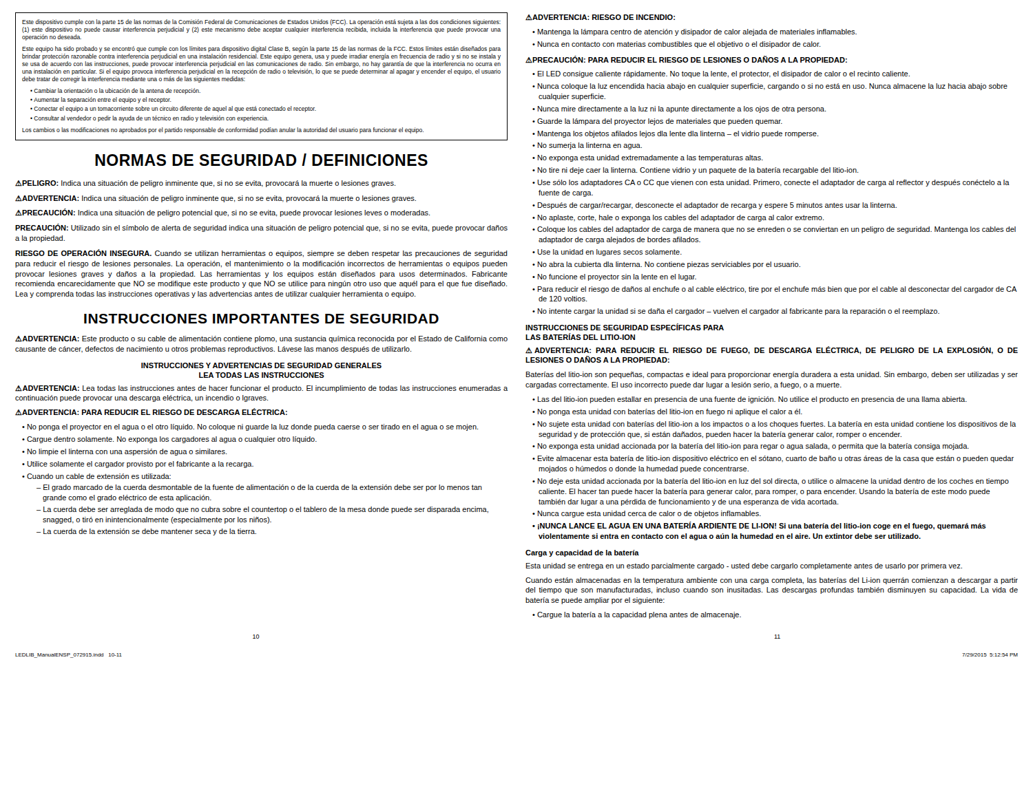Este dispositivo cumple con la parte 15 de las normas de la Comisión Federal de Comunicaciones de Estados Unidos (FCC). La operación está sujeta a las dos condiciones siguientes: (1) este dispositivo no puede causar interferencia perjudicial y (2) este mecanismo debe aceptar cualquier interferencia recibida, incluida la interferencia que puede provocar una operación no deseada.
Este equipo ha sido probado y se encontró que cumple con los límites para dispositivo digital Clase B, según la parte 15 de las normas de la FCC. Estos límites están diseñados para brindar protección razonable contra interferencia perjudicial en una instalación residencial. Este equipo genera, usa y puede irradiar energía en frecuencia de radio y si no se instala y se usa de acuerdo con las instrucciones, puede provocar interferencia perjudicial en las comunicaciones de radio. Sin embargo, no hay garantía de que la interferencia no ocurra en una instalación en particular. Si el equipo provoca interferencia perjudicial en la recepción de radio o televisión, lo que se puede determinar al apagar y encender el equipo, el usuario debe tratar de corregir la interferencia mediante una o más de las siguientes medidas:
Cambiar la orientación o la ubicación de la antena de recepción.
Aumentar la separación entre el equipo y el receptor.
Conectar el equipo a un tomacorriente sobre un circuito diferente de aquel al que está conectado el receptor.
Consultar al vendedor o pedir la ayuda de un técnico en radio y televisión con experiencia.
Los cambios o las modificaciones no aprobados por el partido responsable de conformidad podían anular la autoridad del usuario para funcionar el equipo.
NORMAS DE SEGURIDAD / DEFINICIONES
PELIGRO: Indica una situación de peligro inminente que, si no se evita, provocará la muerte o lesiones graves.
ADVERTENCIA: Indica una situación de peligro inminente que, si no se evita, provocará la muerte o lesiones graves.
PRECAUCIÓN: Indica una situación de peligro potencial que, si no se evita, puede provocar lesiones leves o moderadas.
PRECAUCIÓN: Utilizado sin el símbolo de alerta de seguridad indica una situación de peligro potencial que, si no se evita, puede provocar daños a la propiedad.
RIESGO DE OPERACIÓN INSEGURA. Cuando se utilizan herramientas o equipos, siempre se deben respetar las precauciones de seguridad para reducir el riesgo de lesiones personales. La operación, el mantenimiento o la modificación incorrectos de herramientas o equipos pueden provocar lesiones graves y daños a la propiedad. Las herramientas y los equipos están diseñados para usos determinados. Fabricante recomienda encarecidamente que NO se modifique este producto y que NO se utilice para ningún otro uso que aquél para el que fue diseñado. Lea y comprenda todas las instrucciones operativas y las advertencias antes de utilizar cualquier herramienta o equipo.
INSTRUCCIONES IMPORTANTES DE SEGURIDAD
ADVERTENCIA: Este producto o su cable de alimentación contiene plomo, una sustancia química reconocida por el Estado de California como causante de cáncer, defectos de nacimiento u otros problemas reproductivos. Lávese las manos después de utilizarlo.
INSTRUCCIONES Y ADVERTENCIAS DE SEGURIDAD GENERALES
LEA TODAS LAS INSTRUCCIONES
ADVERTENCIA: Lea todas las instrucciones antes de hacer funcionar el producto. El incumplimiento de todas las instrucciones enumeradas a continuación puede provocar una descarga eléctrica, un incendio o lgraves.
ADVERTENCIA: PARA REDUCIR EL RIESGO DE DESCARGA ELÉCTRICA:
No ponga el proyector en el agua o el otro líquido. No coloque ni guarde la luz donde pueda caerse o ser tirado en el agua o se mojen.
Cargue dentro solamente. No exponga los cargadores al agua o cualquier otro líquido.
No limpie el linterna con una aspersión de agua o similares.
Utilice solamente el cargador provisto por el fabricante a la recarga.
Cuando un cable de extensión es utilizada:
El grado marcado de la cuerda desmontable de la fuente de alimentación o de la cuerda de la extensión debe ser por lo menos tan grande como el grado eléctrico de esta aplicación.
La cuerda debe ser arreglada de modo que no cubra sobre el countertop o el tablero de la mesa donde puede ser disparada encima, snagged, o tiró en inintencionalmente (especialmente por los niños).
La cuerda de la extensión se debe mantener seca y de la tierra.
ADVERTENCIA: RIESGO DE INCENDIO:
Mantenga la lámpara centro de atención y disipador de calor alejada de materiales inflamables.
Nunca en contacto con materias combustibles que el objetivo o el disipador de calor.
PRECAUCIÓN: PARA REDUCIR EL RIESGO DE LESIONES O DAÑOS A LA PROPIEDAD:
El LED consigue caliente rápidamente. No toque la lente, el protector, el disipador de calor o el recinto caliente.
Nunca coloque la luz encendida hacia abajo en cualquier superficie, cargando o si no está en uso. Nunca almacene la luz hacia abajo sobre cualquier superficie.
Nunca mire directamente a la luz ni la apunte directamente a los ojos de otra persona.
Guarde la lámpara del proyector lejos de materiales que pueden quemar.
Mantenga los objetos afilados lejos dla lente dla linterna – el vidrio puede romperse.
No sumerja la linterna en agua.
No exponga esta unidad extremadamente a las temperaturas altas.
No tire ni deje caer la linterna. Contiene vidrio y un paquete de la batería recargable del litio-ion.
Use sólo los adaptadores CA o CC que vienen con esta unidad. Primero, conecte el adaptador de carga al reflector y después conéctelo a la fuente de carga.
Después de cargar/recargar, desconecte el adaptador de recarga y espere 5 minutos antes usar la linterna.
No aplaste, corte, hale o exponga los cables del adaptador de carga al calor extremo.
Coloque los cables del adaptador de carga de manera que no se enreden o se conviertan en un peligro de seguridad. Mantenga los cables del adaptador de carga alejados de bordes afilados.
Use la unidad en lugares secos solamente.
No abra la cubierta dla linterna. No contiene piezas serviciables por el usuario.
No funcione el proyector sin la lente en el lugar.
Para reducir el riesgo de daños al enchufe o al cable eléctrico, tire por el enchufe más bien que por el cable al desconectar del cargador de CA de 120 voltios.
No intente cargar la unidad si se daña el cargador – vuelven el cargador al fabricante para la reparación o el reemplazo.
INSTRUCCIONES DE SEGURIDAD ESPECÍFICAS PARA
LAS BATERÍAS DEL LITIO-ION
ADVERTENCIA: PARA REDUCIR EL RIESGO DE FUEGO, DE DESCARGA ELÉCTRICA, DE PELIGRO DE LA EXPLOSIÓN, O DE LESIONES O DAÑOS A LA PROPIEDAD:
Baterías del litio-ion son pequeñas, compactas e ideal para proporcionar energía duradera a esta unidad. Sin embargo, deben ser utilizadas y ser cargadas correctamente. El uso incorrecto puede dar lugar a lesión serio, a fuego, o a muerte.
Las del litio-ion pueden estallar en presencia de una fuente de ignición. No utilice el producto en presencia de una llama abierta.
No ponga esta unidad con baterías del litio-ion en fuego ni aplique el calor a él.
No sujete esta unidad con baterías del litio-ion a los impactos o a los choques fuertes. La batería en esta unidad contiene los dispositivos de la seguridad y de protección que, si están dañados, pueden hacer la batería generar calor, romper o encender.
No exponga esta unidad accionada por la batería del litio-ion para regar o agua salada, o permita que la batería consiga mojada.
Evite almacenar esta batería de litio-ion dispositivo eléctrico en el sótano, cuarto de baño u otras áreas de la casa que están o pueden quedar mojados o húmedos o donde la humedad puede concentrarse.
No deje esta unidad accionada por la batería del litio-ion en luz del sol directa, o utilice o almacene la unidad dentro de los coches en tiempo caliente. El hacer tan puede hacer la batería para generar calor, para romper, o para encender. Usando la batería de este modo puede también dar lugar a una pérdida de funcionamiento y de una esperanza de vida acortada.
Nunca cargue esta unidad cerca de calor o de objetos inflamables.
¡NUNCA LANCE EL AGUA EN UNA BATERÍA ARDIENTE DE LI-ION! Si una batería del litio-ion coge en el fuego, quemará más violentamente si entra en contacto con el agua o aún la humedad en el aire. Un extintor debe ser utilizado.
Carga y capacidad de la batería
Esta unidad se entrega en un estado parcialmente cargado - usted debe cargarlo completamente antes de usarlo por primera vez.
Cuando están almacenadas en la temperatura ambiente con una carga completa, las baterías del Li-ion querrán comienzan a descargar a partir del tiempo que son manufacturadas, incluso cuando son inusitadas. Las descargas profundas también disminuyen su capacidad. La vida de batería se puede ampliar por el siguiente:
Cargue la batería a la capacidad plena antes de almacenaje.
10
11
LEDLIB_ManualENSP_072915.indd 10-11
7/29/2015 5:12:54 PM